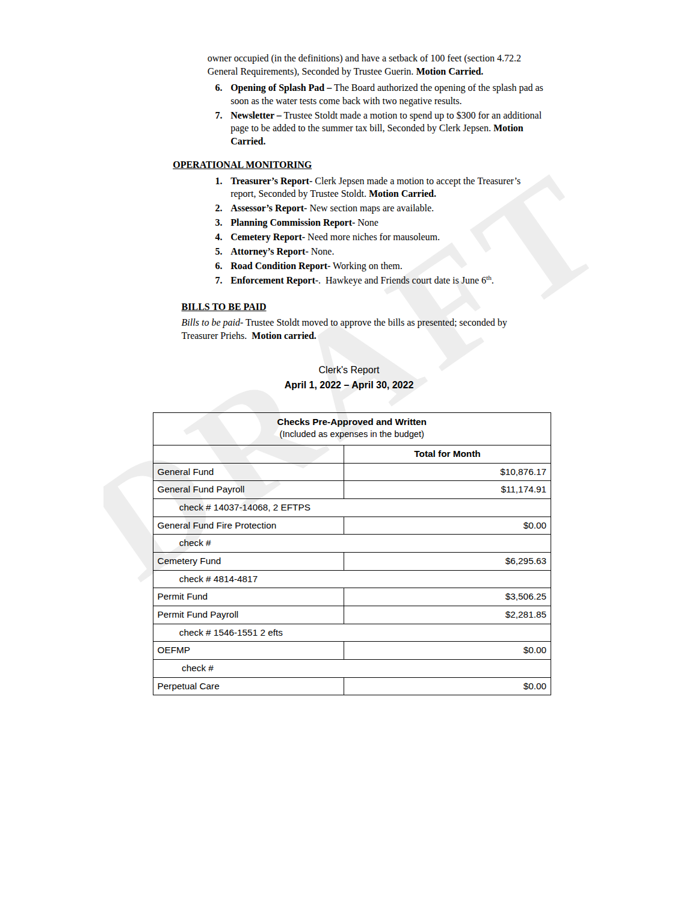DRAFT
owner occupied (in the definitions) and have a setback of 100 feet (section 4.72.2 General Requirements), Seconded by Trustee Guerin. Motion Carried.
Opening of Splash Pad – The Board authorized the opening of the splash pad as soon as the water tests come back with two negative results.
Newsletter – Trustee Stoldt made a motion to spend up to $300 for an additional page to be added to the summer tax bill, Seconded by Clerk Jepsen. Motion Carried.
Operational Monitoring
Treasurer’s Report- Clerk Jepsen made a motion to accept the Treasurer’s report, Seconded by Trustee Stoldt. Motion Carried.
Assessor’s Report- New section maps are available.
Planning Commission Report- None
Cemetery Report- Need more niches for mausoleum.
Attorney’s Report- None.
Road Condition Report- Working on them.
Enforcement Report-. Hawkeye and Friends court date is June 6th.
Bills to be Paid
Bills to be paid- Trustee Stoldt moved to approve the bills as presented; seconded by Treasurer Priehs. Motion carried.
Clerk's Report
April 1, 2022 – April 30, 2022
| Checks Pre-Approved and Written (Included as expenses in the budget) |
| --- |
| | Total for Month |
| General Fund | $10,876.17 |
| General Fund Payroll | $11,174.91 |
| check # 14037-14068, 2 EFTPS |
| General Fund Fire Protection | $0.00 |
| check # |
| Cemetery Fund | $6,295.63 |
| check # 4814-4817 |
| Permit Fund | $3,506.25 |
| Permit Fund Payroll | $2,281.85 |
| check # 1546-1551 2 efts |
| OEFMP | $0.00 |
| check # |
| Perpetual Care | $0.00 |